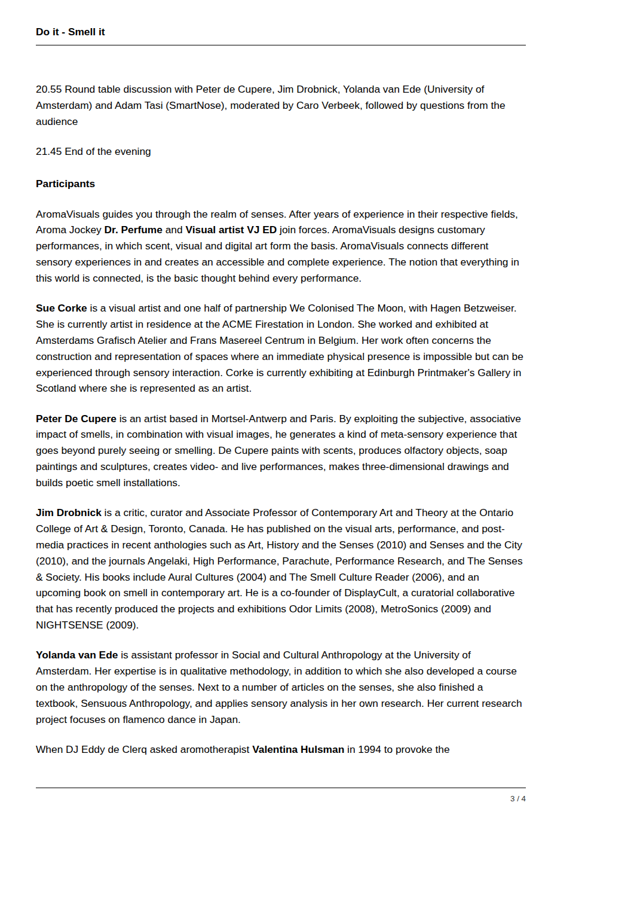Do it - Smell it
20.55 Round table discussion with Peter de Cupere, Jim Drobnick, Yolanda van Ede (University of Amsterdam) and Adam Tasi (SmartNose), moderated by Caro Verbeek, followed by questions from the audience
21.45 End of the evening
Participants
AromaVisuals guides you through the realm of senses. After years of experience in their respective fields, Aroma Jockey Dr. Perfume and Visual artist VJ ED join forces. AromaVisuals designs customary performances, in which scent, visual and digital art form the basis. AromaVisuals connects different sensory experiences in and creates an accessible and complete experience. The notion that everything in this world is connected, is the basic thought behind every performance.
Sue Corke is a visual artist and one half of partnership We Colonised The Moon, with Hagen Betzweiser. She is currently artist in residence at the ACME Firestation in London. She worked and exhibited at Amsterdams Grafisch Atelier and Frans Masereel Centrum in Belgium. Her work often concerns the construction and representation of spaces where an immediate physical presence is impossible but can be experienced through sensory interaction. Corke is currently exhibiting at Edinburgh Printmaker's Gallery in Scotland where she is represented as an artist.
Peter De Cupere is an artist based in Mortsel-Antwerp and Paris. By exploiting the subjective, associative impact of smells, in combination with visual images, he generates a kind of meta-sensory experience that goes beyond purely seeing or smelling. De Cupere paints with scents, produces olfactory objects, soap paintings and sculptures, creates video- and live performances, makes three-dimensional drawings and builds poetic smell installations.
Jim Drobnick is a critic, curator and Associate Professor of Contemporary Art and Theory at the Ontario College of Art & Design, Toronto, Canada. He has published on the visual arts, performance, and post-media practices in recent anthologies such as Art, History and the Senses (2010) and Senses and the City (2010), and the journals Angelaki, High Performance, Parachute, Performance Research, and The Senses & Society. His books include Aural Cultures (2004) and The Smell Culture Reader (2006), and an upcoming book on smell in contemporary art. He is a co-founder of DisplayCult, a curatorial collaborative that has recently produced the projects and exhibitions Odor Limits (2008), MetroSonics (2009) and NIGHTSENSE (2009).
Yolanda van Ede is assistant professor in Social and Cultural Anthropology at the University of Amsterdam. Her expertise is in qualitative methodology, in addition to which she also developed a course on the anthropology of the senses. Next to a number of articles on the senses, she also finished a textbook, Sensuous Anthropology, and applies sensory analysis in her own research. Her current research project focuses on flamenco dance in Japan.
When DJ Eddy de Clerq asked aromotherapist Valentina Hulsman in 1994 to provoke the
3 / 4